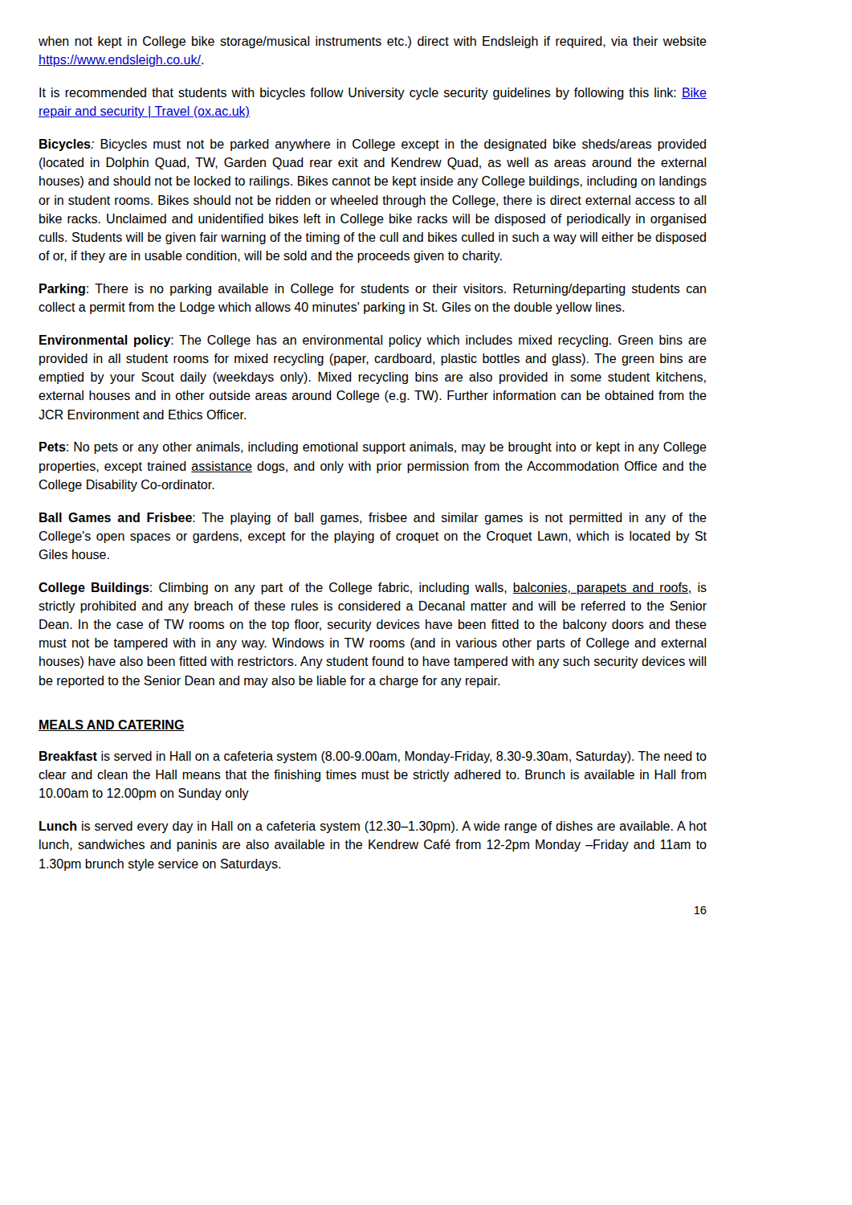when not kept in College bike storage/musical instruments etc.) direct with Endsleigh if required, via their website https://www.endsleigh.co.uk/.
It is recommended that students with bicycles follow University cycle security guidelines by following this link: Bike repair and security | Travel (ox.ac.uk)
Bicycles: Bicycles must not be parked anywhere in College except in the designated bike sheds/areas provided (located in Dolphin Quad, TW, Garden Quad rear exit and Kendrew Quad, as well as areas around the external houses) and should not be locked to railings. Bikes cannot be kept inside any College buildings, including on landings or in student rooms. Bikes should not be ridden or wheeled through the College, there is direct external access to all bike racks. Unclaimed and unidentified bikes left in College bike racks will be disposed of periodically in organised culls. Students will be given fair warning of the timing of the cull and bikes culled in such a way will either be disposed of or, if they are in usable condition, will be sold and the proceeds given to charity.
Parking: There is no parking available in College for students or their visitors. Returning/departing students can collect a permit from the Lodge which allows 40 minutes' parking in St. Giles on the double yellow lines.
Environmental policy: The College has an environmental policy which includes mixed recycling. Green bins are provided in all student rooms for mixed recycling (paper, cardboard, plastic bottles and glass). The green bins are emptied by your Scout daily (weekdays only). Mixed recycling bins are also provided in some student kitchens, external houses and in other outside areas around College (e.g. TW). Further information can be obtained from the JCR Environment and Ethics Officer.
Pets: No pets or any other animals, including emotional support animals, may be brought into or kept in any College properties, except trained assistance dogs, and only with prior permission from the Accommodation Office and the College Disability Co-ordinator.
Ball Games and Frisbee: The playing of ball games, frisbee and similar games is not permitted in any of the College's open spaces or gardens, except for the playing of croquet on the Croquet Lawn, which is located by St Giles house.
College Buildings: Climbing on any part of the College fabric, including walls, balconies, parapets and roofs, is strictly prohibited and any breach of these rules is considered a Decanal matter and will be referred to the Senior Dean. In the case of TW rooms on the top floor, security devices have been fitted to the balcony doors and these must not be tampered with in any way. Windows in TW rooms (and in various other parts of College and external houses) have also been fitted with restrictors. Any student found to have tampered with any such security devices will be reported to the Senior Dean and may also be liable for a charge for any repair.
MEALS AND CATERING
Breakfast is served in Hall on a cafeteria system (8.00-9.00am, Monday-Friday, 8.30-9.30am, Saturday). The need to clear and clean the Hall means that the finishing times must be strictly adhered to. Brunch is available in Hall from 10.00am to 12.00pm on Sunday only
Lunch is served every day in Hall on a cafeteria system (12.30–1.30pm). A wide range of dishes are available. A hot lunch, sandwiches and paninis are also available in the Kendrew Café from 12-2pm Monday –Friday and 11am to 1.30pm brunch style service on Saturdays.
16